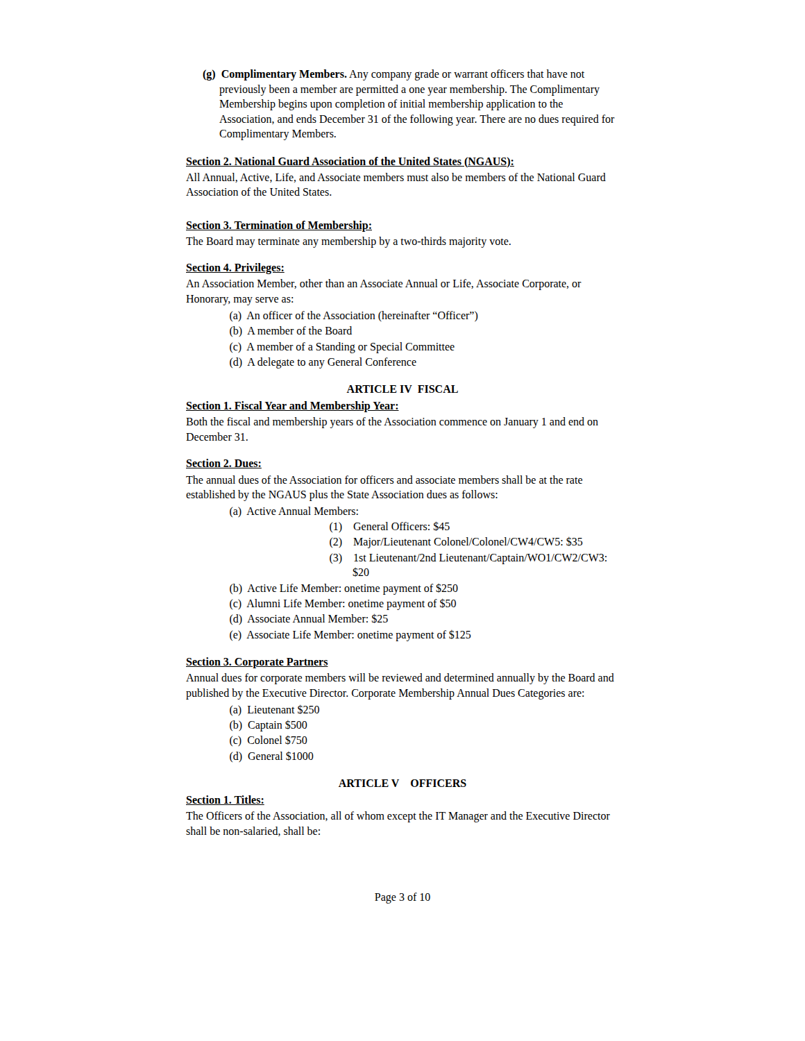(g) Complimentary Members. Any company grade or warrant officers that have not previously been a member are permitted a one year membership. The Complimentary Membership begins upon completion of initial membership application to the Association, and ends December 31 of the following year. There are no dues required for Complimentary Members.
Section 2. National Guard Association of the United States (NGAUS):
All Annual, Active, Life, and Associate members must also be members of the National Guard Association of the United States.
Section 3. Termination of Membership:
The Board may terminate any membership by a two-thirds majority vote.
Section 4. Privileges:
An Association Member, other than an Associate Annual or Life, Associate Corporate, or Honorary, may serve as:
(a) An officer of the Association (hereinafter “Officer”)
(b) A member of the Board
(c) A member of a Standing or Special Committee
(d) A delegate to any General Conference
ARTICLE IV FISCAL
Section 1. Fiscal Year and Membership Year:
Both the fiscal and membership years of the Association commence on January 1 and end on December 31.
Section 2. Dues:
The annual dues of the Association for officers and associate members shall be at the rate established by the NGAUS plus the State Association dues as follows:
(a) Active Annual Members:
(1) General Officers: $45
(2) Major/Lieutenant Colonel/Colonel/CW4/CW5: $35
(3) 1st Lieutenant/2nd Lieutenant/Captain/WO1/CW2/CW3: $20
(b) Active Life Member: onetime payment of $250
(c) Alumni Life Member: onetime payment of $50
(d) Associate Annual Member: $25
(e) Associate Life Member: onetime payment of $125
Section 3. Corporate Partners
Annual dues for corporate members will be reviewed and determined annually by the Board and published by the Executive Director. Corporate Membership Annual Dues Categories are:
(a) Lieutenant $250
(b) Captain $500
(c) Colonel $750
(d) General $1000
ARTICLE V OFFICERS
Section 1. Titles:
The Officers of the Association, all of whom except the IT Manager and the Executive Director shall be non-salaried, shall be:
Page 3 of 10